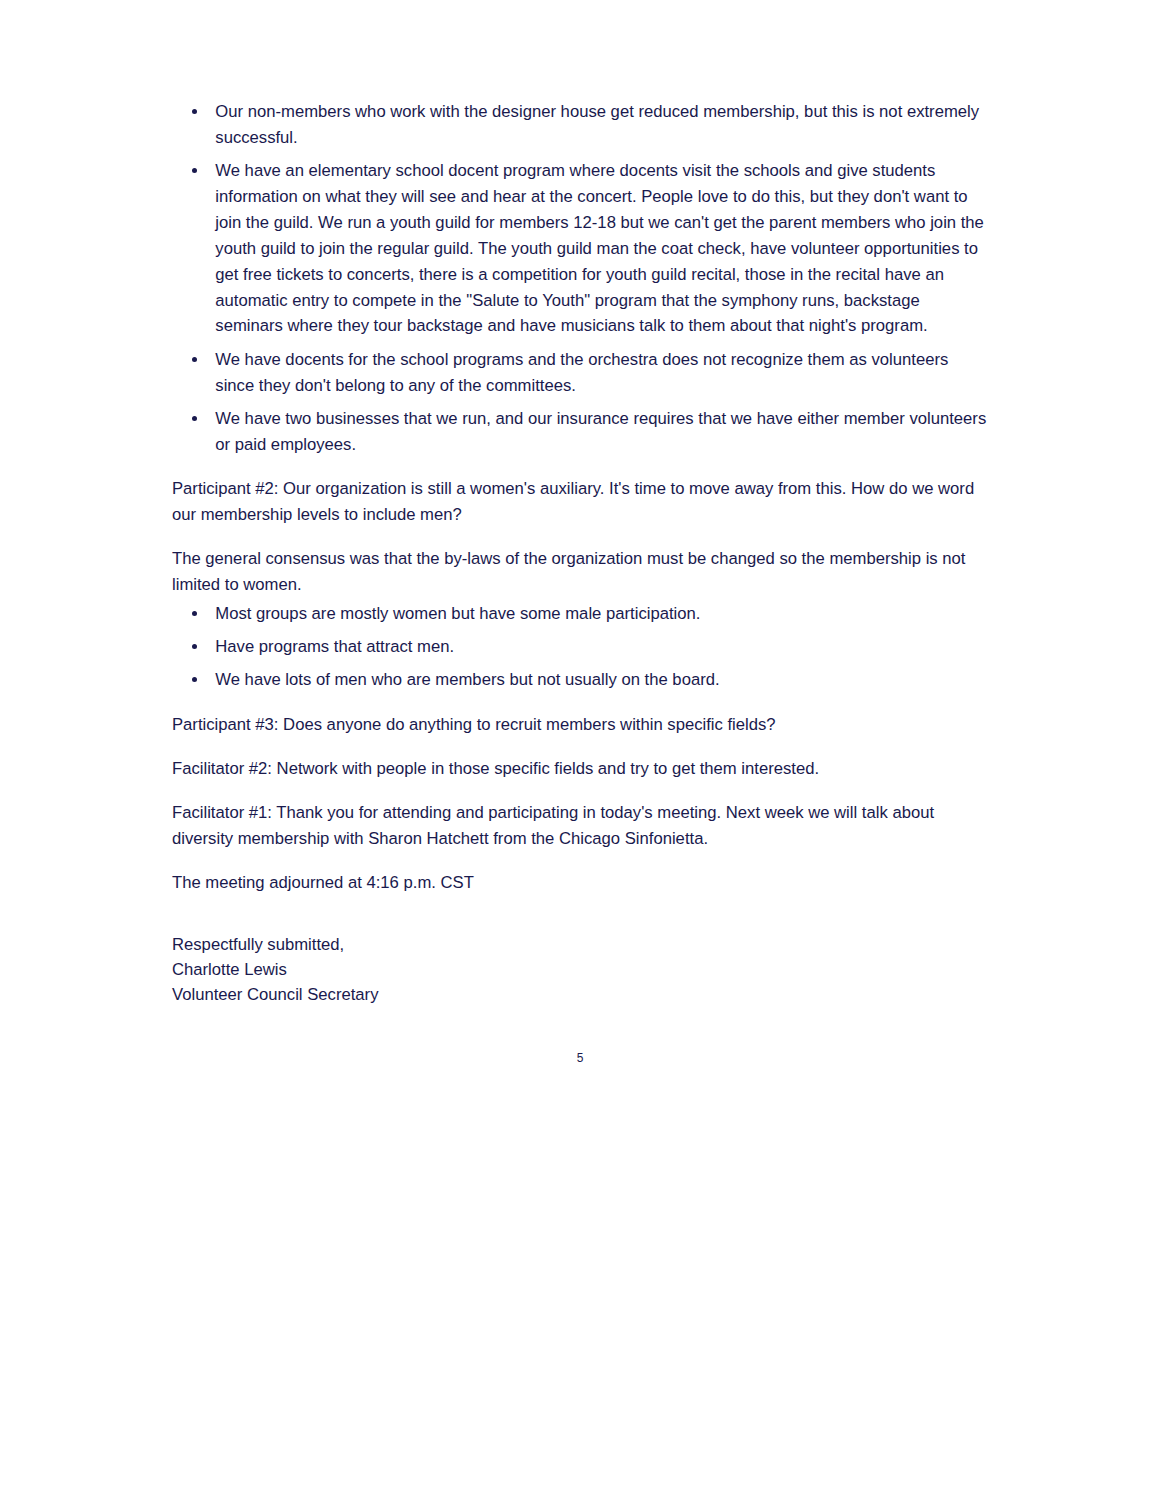Our non-members who work with the designer house get reduced membership, but this is not extremely successful.
We have an elementary school docent program where docents visit the schools and give students information on what they will see and hear at the concert. People love to do this, but they don't want to join the guild. We run a youth guild for members 12-18 but we can't get the parent members who join the youth guild to join the regular guild. The youth guild man the coat check, have volunteer opportunities to get free tickets to concerts, there is a competition for youth guild recital, those in the recital have an automatic entry to compete in the "Salute to Youth" program that the symphony runs, backstage seminars where they tour backstage and have musicians talk to them about that night's program.
We have docents for the school programs and the orchestra does not recognize them as volunteers since they don't belong to any of the committees.
We have two businesses that we run, and our insurance requires that we have either member volunteers or paid employees.
Participant #2: Our organization is still a women's auxiliary. It's time to move away from this. How do we word our membership levels to include men?
The general consensus was that the by-laws of the organization must be changed so the membership is not limited to women.
Most groups are mostly women but have some male participation.
Have programs that attract men.
We have lots of men who are members but not usually on the board.
Participant #3: Does anyone do anything to recruit members within specific fields?
Facilitator #2: Network with people in those specific fields and try to get them interested.
Facilitator #1: Thank you for attending and participating in today's meeting. Next week we will talk about diversity membership with Sharon Hatchett from the Chicago Sinfonietta.
The meeting adjourned at 4:16 p.m. CST
Respectfully submitted,
Charlotte Lewis
Volunteer Council Secretary
5